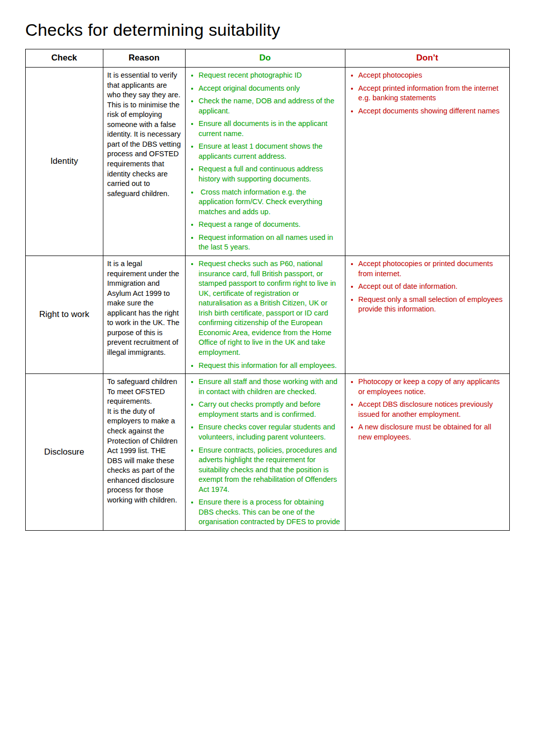Checks for determining suitability
| Check | Reason | Do | Don’t |
| --- | --- | --- | --- |
| Identity | It is essential to verify that applicants are who they say they are. This is to minimise the risk of employing someone with a false identity. It is necessary part of the DBS vetting process and OFSTED requirements that identity checks are carried out to safeguard children. | Request recent photographic ID Accept original documents only Check the name, DOB and address of the applicant. Ensure all documents is in the applicant current name. Ensure at least 1 document shows the applicants current address. Request a full and continuous address history with supporting documents. Cross match information e.g. the application form/CV. Check everything matches and adds up. Request a range of documents. Request information on all names used in the last 5 years. | Accept photocopies Accept printed information from the internet e.g. banking statements Accept documents showing different names |
| Right to work | It is a legal requirement under the Immigration and Asylum Act 1999 to make sure the applicant has the right to work in the UK. The purpose of this is prevent recruitment of illegal immigrants. | Request checks such as P60, national insurance card, full British passport, or stamped passport to confirm right to live in UK, certificate of registration or naturalisation as a British Citizen, UK or Irish birth certificate, passport or ID card confirming citizenship of the European Economic Area, evidence from the Home Office of right to live in the UK and take employment. Request this information for all employees. | Accept photocopies or printed documents from internet. Accept out of date information. Request only a small selection of employees provide this information. |
| Disclosure | To safeguard children To meet OFSTED requirements. It is the duty of employers to make a check against the Protection of Children Act 1999 list. THE DBS will make these checks as part of the enhanced disclosure process for those working with children. | Ensure all staff and those working with and in contact with children are checked. Carry out checks promptly and before employment starts and is confirmed. Ensure checks cover regular students and volunteers, including parent volunteers. Ensure contracts, policies, procedures and adverts highlight the requirement for suitability checks and that the position is exempt from the rehabilitation of Offenders Act 1974. Ensure there is a process for obtaining DBS checks. This can be one of the organisation contracted by DFES to provide | Photocopy or keep a copy of any applicants or employees notice. Accept DBS disclosure notices previously issued for another employment. A new disclosure must be obtained for all new employees. |